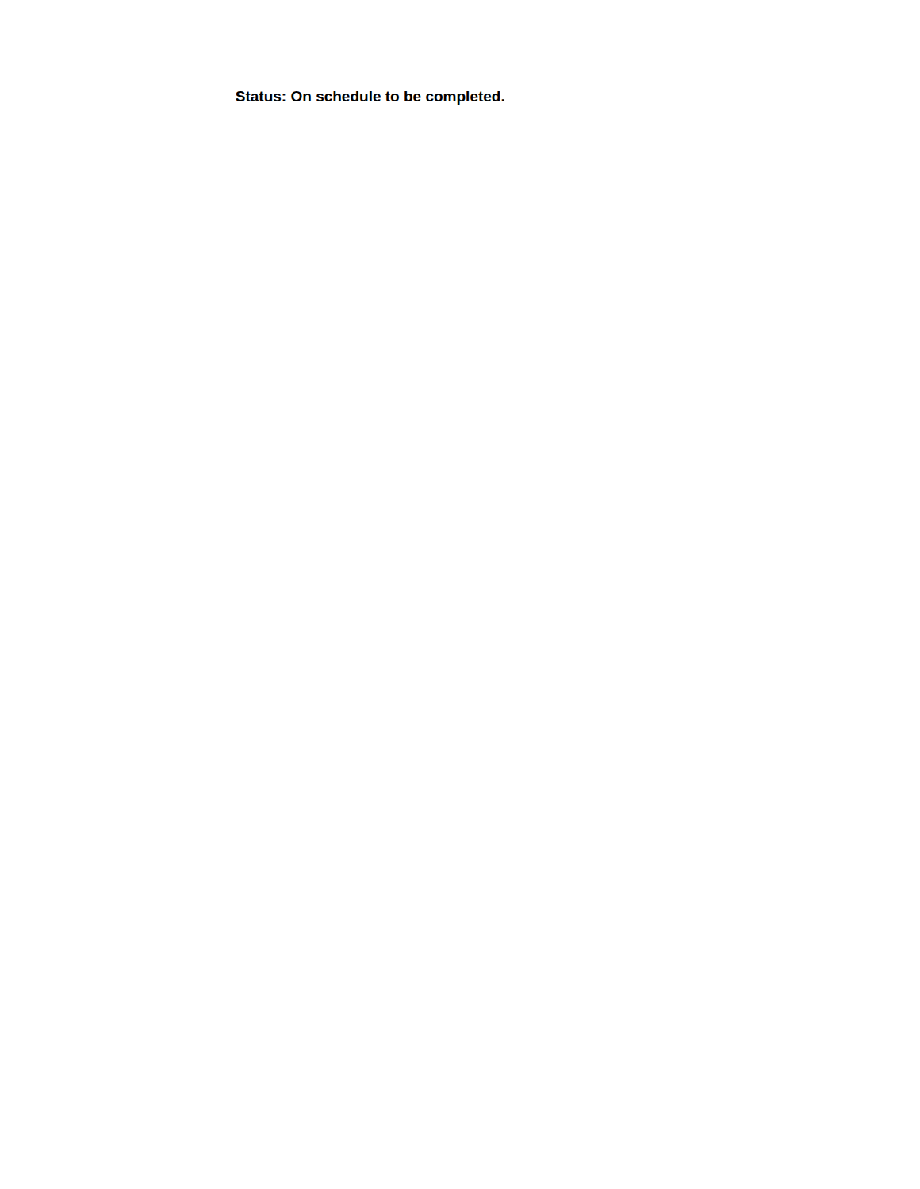Status: On schedule to be completed.